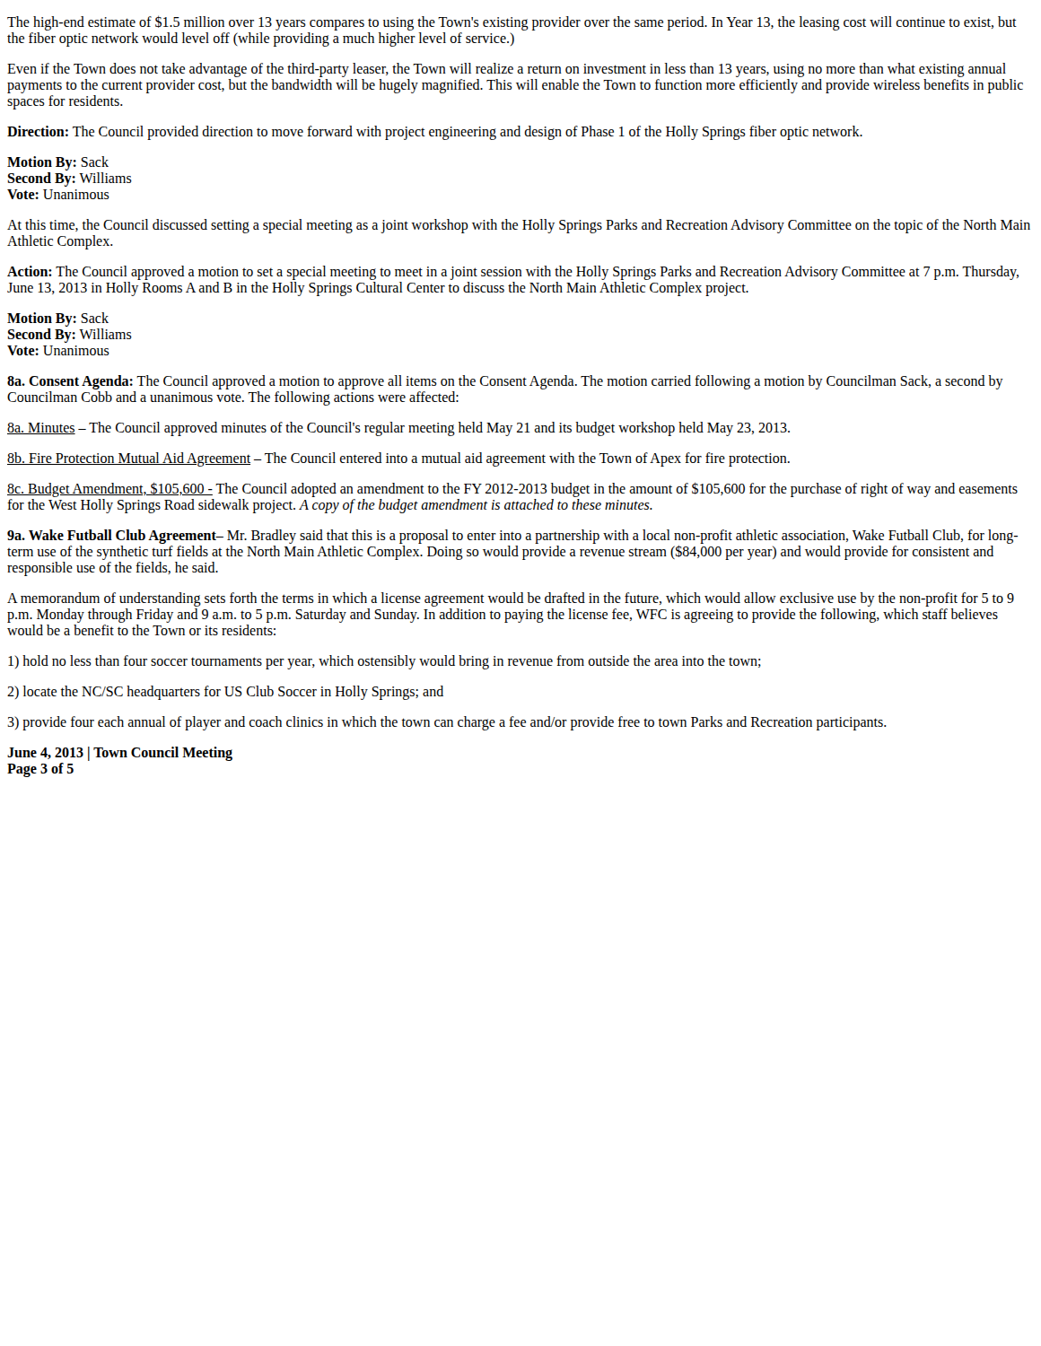The high-end estimate of $1.5 million over 13 years compares to using the Town's existing provider over the same period. In Year 13, the leasing cost will continue to exist, but the fiber optic network would level off (while providing a much higher level of service.)
Even if the Town does not take advantage of the third-party leaser, the Town will realize a return on investment in less than 13 years, using no more than what existing annual payments to the current provider cost, but the bandwidth will be hugely magnified. This will enable the Town to function more efficiently and provide wireless benefits in public spaces for residents.
Direction: The Council provided direction to move forward with project engineering and design of Phase 1 of the Holly Springs fiber optic network.
Motion By: Sack
Second By: Williams
Vote: Unanimous
At this time, the Council discussed setting a special meeting as a joint workshop with the Holly Springs Parks and Recreation Advisory Committee on the topic of the North Main Athletic Complex.
Action: The Council approved a motion to set a special meeting to meet in a joint session with the Holly Springs Parks and Recreation Advisory Committee at 7 p.m. Thursday, June 13, 2013 in Holly Rooms A and B in the Holly Springs Cultural Center to discuss the North Main Athletic Complex project.
Motion By: Sack
Second By: Williams
Vote: Unanimous
8a. Consent Agenda: The Council approved a motion to approve all items on the Consent Agenda. The motion carried following a motion by Councilman Sack, a second by Councilman Cobb and a unanimous vote. The following actions were affected:
8a. Minutes – The Council approved minutes of the Council's regular meeting held May 21 and its budget workshop held May 23, 2013.
8b. Fire Protection Mutual Aid Agreement – The Council entered into a mutual aid agreement with the Town of Apex for fire protection.
8c. Budget Amendment, $105,600 - The Council adopted an amendment to the FY 2012-2013 budget in the amount of $105,600 for the purchase of right of way and easements for the West Holly Springs Road sidewalk project. A copy of the budget amendment is attached to these minutes.
9a. Wake Futball Club Agreement– Mr. Bradley said that this is a proposal to enter into a partnership with a local non-profit athletic association, Wake Futball Club, for long-term use of the synthetic turf fields at the North Main Athletic Complex. Doing so would provide a revenue stream ($84,000 per year) and would provide for consistent and responsible use of the fields, he said.
A memorandum of understanding sets forth the terms in which a license agreement would be drafted in the future, which would allow exclusive use by the non-profit for 5 to 9 p.m. Monday through Friday and 9 a.m. to 5 p.m. Saturday and Sunday. In addition to paying the license fee, WFC is agreeing to provide the following, which staff believes would be a benefit to the Town or its residents:
1) hold no less than four soccer tournaments per year, which ostensibly would bring in revenue from outside the area into the town;
2) locate the NC/SC headquarters for US Club Soccer in Holly Springs; and
3) provide four each annual of player and coach clinics in which the town can charge a fee and/or provide free to town Parks and Recreation participants.
June 4, 2013 | Town Council Meeting
Page 3 of 5